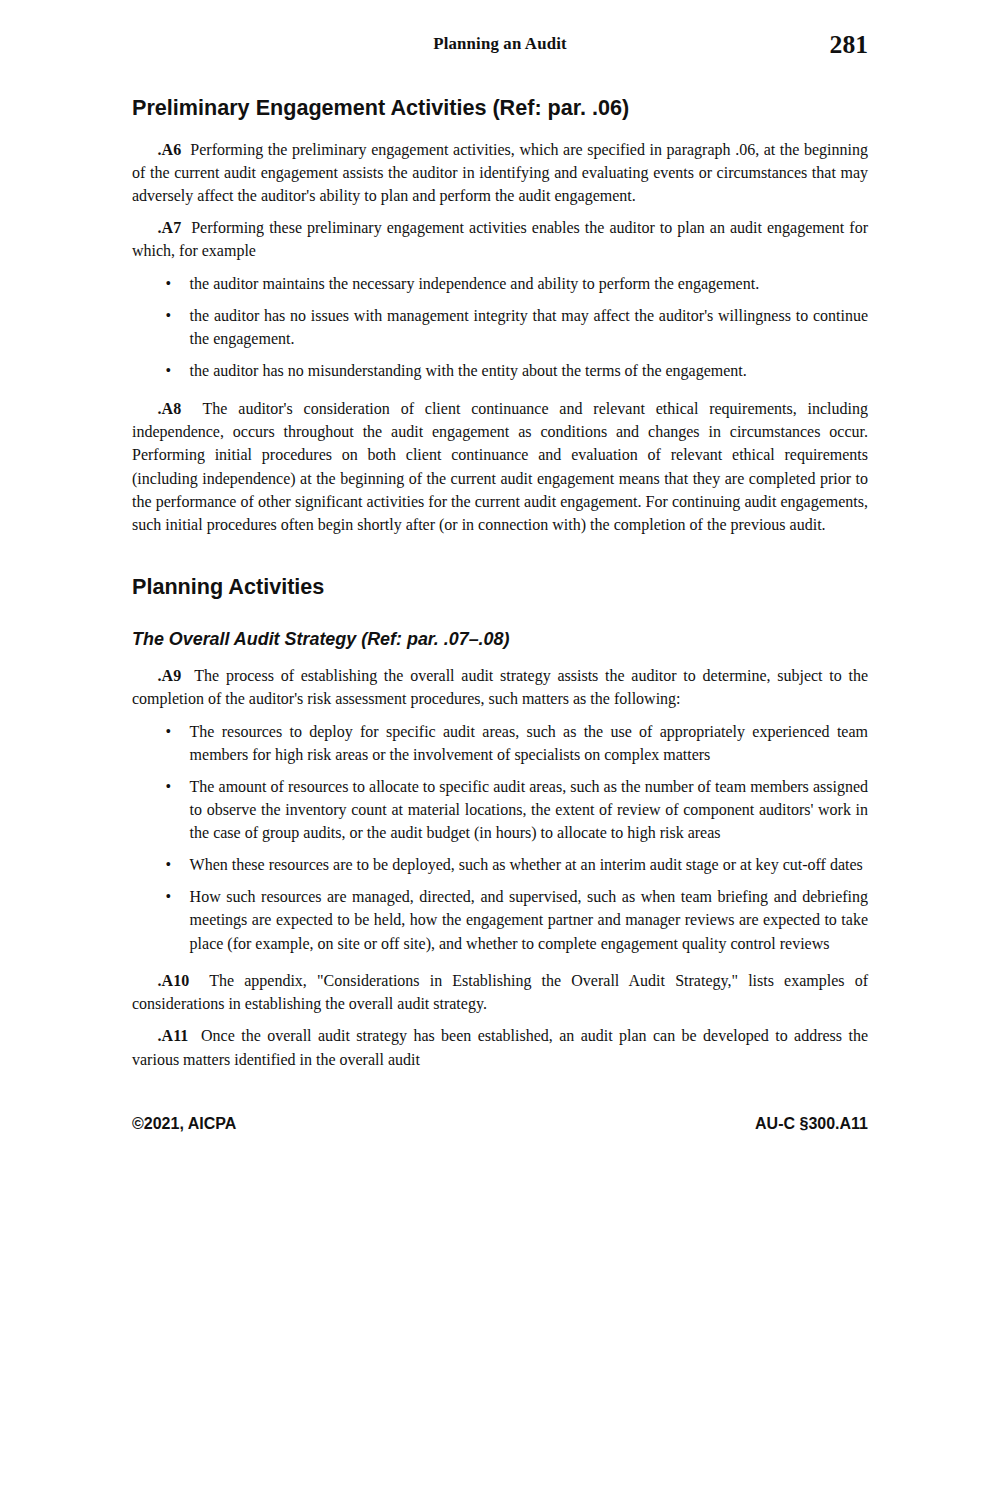Planning an Audit 281
Preliminary Engagement Activities (Ref: par. .06)
.A6 Performing the preliminary engagement activities, which are specified in paragraph .06, at the beginning of the current audit engagement assists the auditor in identifying and evaluating events or circumstances that may adversely affect the auditor's ability to plan and perform the audit engagement.
.A7 Performing these preliminary engagement activities enables the auditor to plan an audit engagement for which, for example
the auditor maintains the necessary independence and ability to perform the engagement.
the auditor has no issues with management integrity that may affect the auditor's willingness to continue the engagement.
the auditor has no misunderstanding with the entity about the terms of the engagement.
.A8 The auditor's consideration of client continuance and relevant ethical requirements, including independence, occurs throughout the audit engagement as conditions and changes in circumstances occur. Performing initial procedures on both client continuance and evaluation of relevant ethical requirements (including independence) at the beginning of the current audit engagement means that they are completed prior to the performance of other significant activities for the current audit engagement. For continuing audit engagements, such initial procedures often begin shortly after (or in connection with) the completion of the previous audit.
Planning Activities
The Overall Audit Strategy (Ref: par. .07–.08)
.A9 The process of establishing the overall audit strategy assists the auditor to determine, subject to the completion of the auditor's risk assessment procedures, such matters as the following:
The resources to deploy for specific audit areas, such as the use of appropriately experienced team members for high risk areas or the involvement of specialists on complex matters
The amount of resources to allocate to specific audit areas, such as the number of team members assigned to observe the inventory count at material locations, the extent of review of component auditors' work in the case of group audits, or the audit budget (in hours) to allocate to high risk areas
When these resources are to be deployed, such as whether at an interim audit stage or at key cut-off dates
How such resources are managed, directed, and supervised, such as when team briefing and debriefing meetings are expected to be held, how the engagement partner and manager reviews are expected to take place (for example, on site or off site), and whether to complete engagement quality control reviews
.A10 The appendix, "Considerations in Establishing the Overall Audit Strategy," lists examples of considerations in establishing the overall audit strategy.
.A11 Once the overall audit strategy has been established, an audit plan can be developed to address the various matters identified in the overall audit
©2021, AICPA AU-C §300.A11